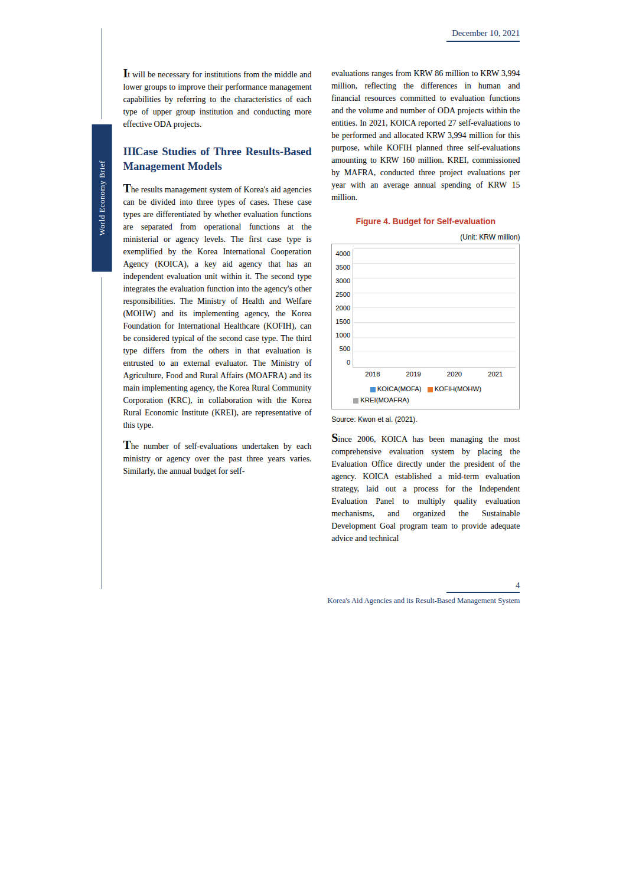World Economy Brief
December 10, 2021
It will be necessary for institutions from the middle and lower groups to improve their performance management capabilities by referring to the characteristics of each type of upper group institution and conducting more effective ODA projects.
III. Case Studies of Three Results-Based Management Models
The results management system of Korea's aid agencies can be divided into three types of cases. These case types are differentiated by whether evaluation functions are separated from operational functions at the ministerial or agency levels. The first case type is exemplified by the Korea International Cooperation Agency (KOICA), a key aid agency that has an independent evaluation unit within it. The second type integrates the evaluation function into the agency's other responsibilities. The Ministry of Health and Welfare (MOHW) and its implementing agency, the Korea Foundation for International Healthcare (KOFIH), can be considered typical of the second case type. The third type differs from the others in that evaluation is entrusted to an external evaluator. The Ministry of Agriculture, Food and Rural Affairs (MOAFRA) and its main implementing agency, the Korea Rural Community Corporation (KRC), in collaboration with the Korea Rural Economic Institute (KREI), are representative of this type.
The number of self-evaluations undertaken by each ministry or agency over the past three years varies. Similarly, the annual budget for self-
evaluations ranges from KRW 86 million to KRW 3,994 million, reflecting the differences in human and financial resources committed to evaluation functions and the volume and number of ODA projects within the entities. In 2021, KOICA reported 27 self-evaluations to be performed and allocated KRW 3,994 million for this purpose, while KOFIH planned three self-evaluations amounting to KRW 160 million. KREI, commissioned by MAFRA, conducted three project evaluations per year with an average annual spending of KRW 15 million.
Figure 4. Budget for Self-evaluation
(Unit: KRW million)
4000
3500
3000
2500
2000
1500
1000
500
0
2018
2019
2020
2021
KOICA(MOFA)
KOFIH(MOHW)
KREI(MOAFRA)
Source: Kwon et al. (2021).
Since 2006, KOICA has been managing the most comprehensive evaluation system by placing the Evaluation Office directly under the president of the agency. KOICA established a mid-term evaluation strategy, laid out a process for the Independent Evaluation Panel to multiply quality evaluation mechanisms, and organized the Sustainable Development Goal program team to provide adequate advice and technical
4
Korea's Aid Agencies and its Result-Based Management System